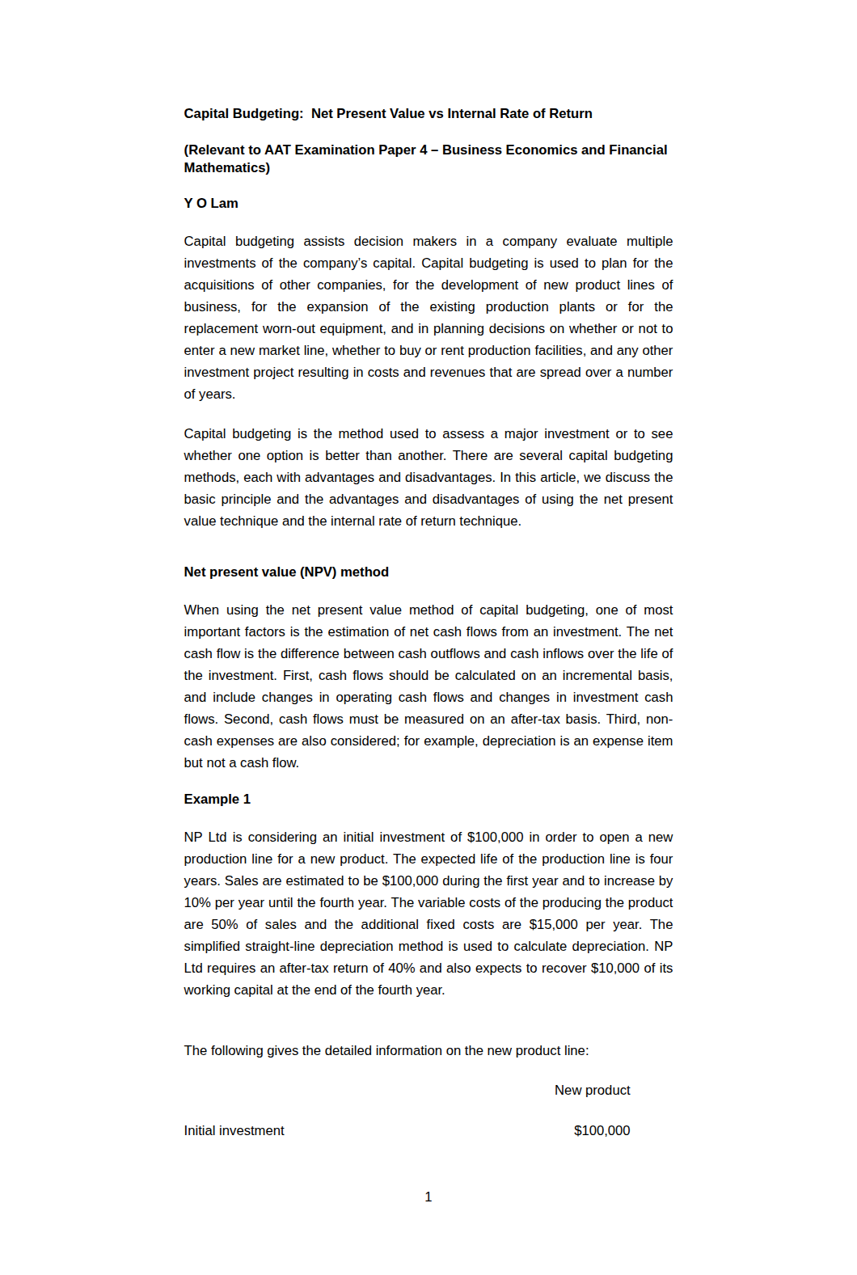Capital Budgeting: Net Present Value vs Internal Rate of Return
(Relevant to AAT Examination Paper 4 – Business Economics and Financial Mathematics)
Y O Lam
Capital budgeting assists decision makers in a company evaluate multiple investments of the company’s capital. Capital budgeting is used to plan for the acquisitions of other companies, for the development of new product lines of business, for the expansion of the existing production plants or for the replacement worn-out equipment, and in planning decisions on whether or not to enter a new market line, whether to buy or rent production facilities, and any other investment project resulting in costs and revenues that are spread over a number of years.
Capital budgeting is the method used to assess a major investment or to see whether one option is better than another. There are several capital budgeting methods, each with advantages and disadvantages. In this article, we discuss the basic principle and the advantages and disadvantages of using the net present value technique and the internal rate of return technique.
Net present value (NPV) method
When using the net present value method of capital budgeting, one of most important factors is the estimation of net cash flows from an investment. The net cash flow is the difference between cash outflows and cash inflows over the life of the investment. First, cash flows should be calculated on an incremental basis, and include changes in operating cash flows and changes in investment cash flows. Second, cash flows must be measured on an after-tax basis. Third, non-cash expenses are also considered; for example, depreciation is an expense item but not a cash flow.
Example 1
NP Ltd is considering an initial investment of $100,000 in order to open a new production line for a new product. The expected life of the production line is four years. Sales are estimated to be $100,000 during the first year and to increase by 10% per year until the fourth year. The variable costs of the producing the product are 50% of sales and the additional fixed costs are $15,000 per year. The simplified straight-line depreciation method is used to calculate depreciation. NP Ltd requires an after-tax return of 40% and also expects to recover $10,000 of its working capital at the end of the fourth year.
The following gives the detailed information on the new product line:
| | New product |
| Initial investment | $100,000 |
1